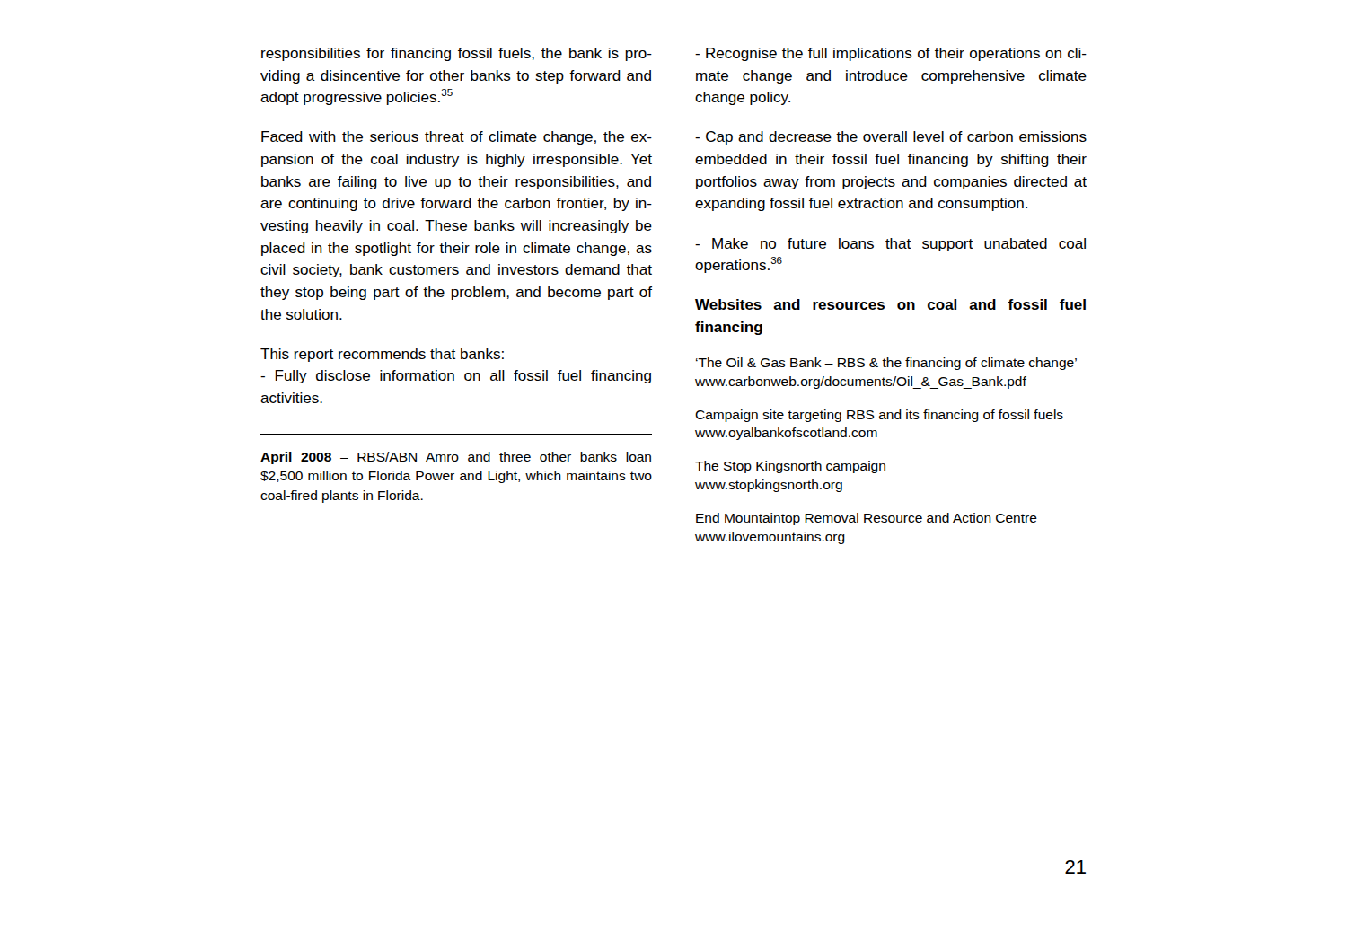responsibilities for financing fossil fuels, the bank is providing a disincentive for other banks to step forward and adopt progressive policies.35
Faced with the serious threat of climate change, the expansion of the coal industry is highly irresponsible. Yet banks are failing to live up to their responsibilities, and are continuing to drive forward the carbon frontier, by investing heavily in coal. These banks will increasingly be placed in the spotlight for their role in climate change, as civil society, bank customers and investors demand that they stop being part of the problem, and become part of the solution.
This report recommends that banks:
- Fully disclose information on all fossil fuel financing activities.
April 2008 – RBS/ABN Amro and three other banks loan $2,500 million to Florida Power and Light, which maintains two coal-fired plants in Florida.
- Recognise the full implications of their operations on climate change and introduce comprehensive climate change policy.
- Cap and decrease the overall level of carbon emissions embedded in their fossil fuel financing by shifting their portfolios away from projects and companies directed at expanding fossil fuel extraction and consumption.
- Make no future loans that support unabated coal operations.36
Websites and resources on coal and fossil fuel financing
‘The Oil & Gas Bank – RBS & the financing of climate change’ www.carbonweb.org/documents/Oil_&_Gas_Bank.pdf
Campaign site targeting RBS and its financing of fossil fuels www.oyalbankofscotland.com
The Stop Kingsnorth campaign www.stopkingsnorth.org
End Mountaintop Removal Resource and Action Centre www.ilovemountains.org
21